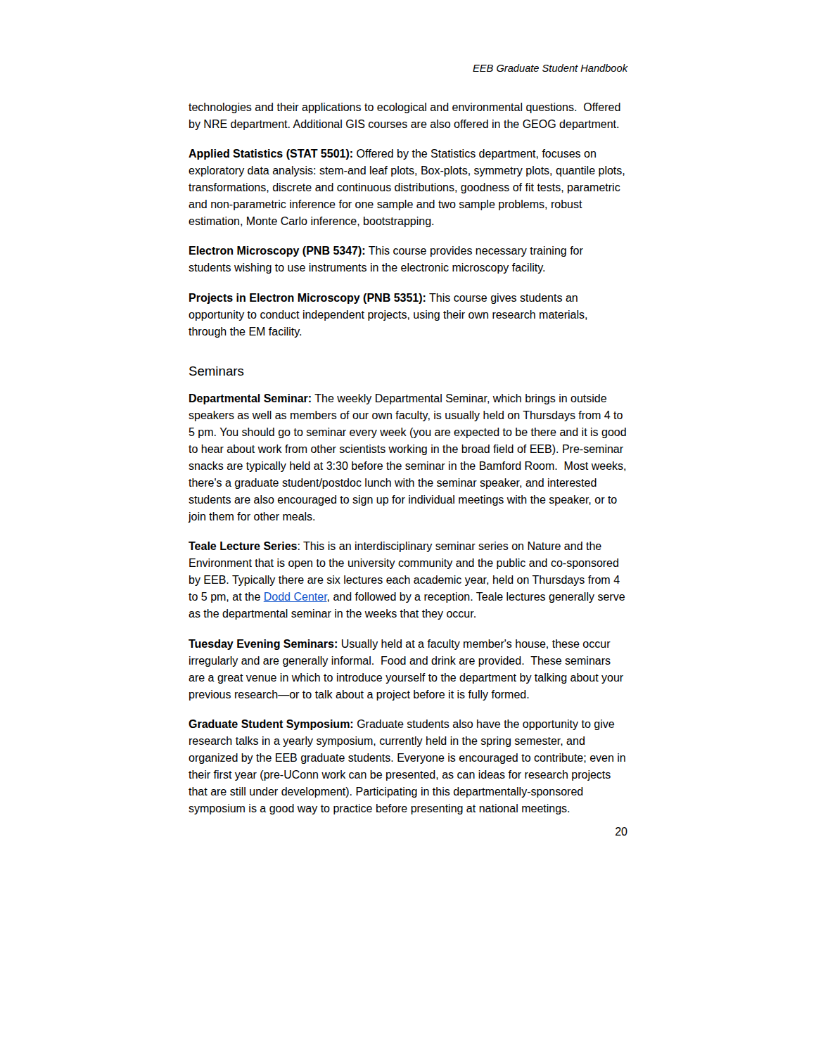EEB Graduate Student Handbook
technologies and their applications to ecological and environmental questions. Offered by NRE department. Additional GIS courses are also offered in the GEOG department.
Applied Statistics (STAT 5501): Offered by the Statistics department, focuses on exploratory data analysis: stem-and leaf plots, Box-plots, symmetry plots, quantile plots, transformations, discrete and continuous distributions, goodness of fit tests, parametric and non-parametric inference for one sample and two sample problems, robust estimation, Monte Carlo inference, bootstrapping.
Electron Microscopy (PNB 5347): This course provides necessary training for students wishing to use instruments in the electronic microscopy facility.
Projects in Electron Microscopy (PNB 5351): This course gives students an opportunity to conduct independent projects, using their own research materials, through the EM facility.
Seminars
Departmental Seminar: The weekly Departmental Seminar, which brings in outside speakers as well as members of our own faculty, is usually held on Thursdays from 4 to 5 pm. You should go to seminar every week (you are expected to be there and it is good to hear about work from other scientists working in the broad field of EEB). Pre-seminar snacks are typically held at 3:30 before the seminar in the Bamford Room. Most weeks, there's a graduate student/postdoc lunch with the seminar speaker, and interested students are also encouraged to sign up for individual meetings with the speaker, or to join them for other meals.
Teale Lecture Series: This is an interdisciplinary seminar series on Nature and the Environment that is open to the university community and the public and co-sponsored by EEB. Typically there are six lectures each academic year, held on Thursdays from 4 to 5 pm, at the Dodd Center, and followed by a reception. Teale lectures generally serve as the departmental seminar in the weeks that they occur.
Tuesday Evening Seminars: Usually held at a faculty member's house, these occur irregularly and are generally informal. Food and drink are provided. These seminars are a great venue in which to introduce yourself to the department by talking about your previous research—or to talk about a project before it is fully formed.
Graduate Student Symposium: Graduate students also have the opportunity to give research talks in a yearly symposium, currently held in the spring semester, and organized by the EEB graduate students. Everyone is encouraged to contribute; even in their first year (pre-UConn work can be presented, as can ideas for research projects that are still under development). Participating in this departmentally-sponsored symposium is a good way to practice before presenting at national meetings.
20